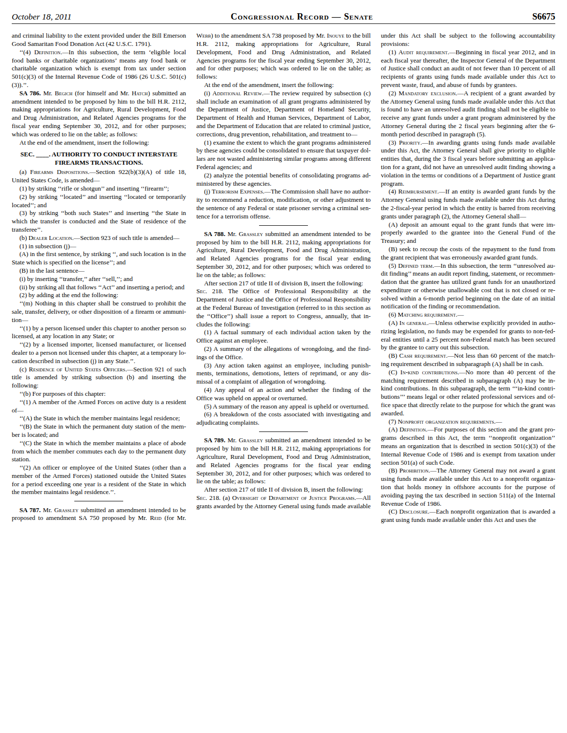October 18, 2011
Congressional Record — Senate
S6675
and criminal liability to the extent provided under the Bill Emerson Good Samaritan Food Donation Act (42 U.S.C. 1791).
‘‘(4) Definition.—In this subsection, the term ‘eligible local food banks or charitable organizations’ means any food bank or charitable organization which is exempt from tax under section 501(c)(3) of the Internal Revenue Code of 1986 (26 U.S.C. 501(c)(3)).’’.
SA 786. Mr. Begich (for himself and Mr. Hatch) submitted an amendment intended to be proposed by him to the bill H.R. 2112, making appropriations for Agriculture, Rural Development, Food and Drug Administration, and Related Agencies programs for the fiscal year ending September 30, 2012, and for other purposes; which was ordered to lie on the table; as follows:
At the end of the amendment, insert the following:
SEC. ____. AUTHORITY TO CONDUCT INTERSTATE FIREARMS TRANSACTIONS.
(a) Firearms Dispositions.—Section 922(b)(3)(A) of title 18, United States Code, is amended—
(1) by striking ‘‘rifle or shotgun’’ and inserting ‘‘firearm’’;
(2) by striking ‘‘located’’ and inserting ‘‘located or temporarily located’’; and
(3) by striking ‘‘both such States’’ and inserting ‘‘the State in which the transfer is conducted and the State of residence of the transferee’’.
(b) Dealer Location.—Section 923 of such title is amended—
(1) in subsection (j)—
(A) in the first sentence, by striking ‘‘, and such location is in the State which is specified on the license’’; and
(B) in the last sentence—
(i) by inserting ‘‘transfer,’’ after ‘‘sell,’’; and
(ii) by striking all that follows ‘‘Act’’ and inserting a period; and
(2) by adding at the end the following:
‘‘(m) Nothing in this chapter shall be construed to prohibit the sale, transfer, delivery, or other disposition of a firearm or ammunition—
‘‘(1) by a person licensed under this chapter to another person so licensed, at any location in any State; or
‘‘(2) by a licensed importer, licensed manufacturer, or licensed dealer to a person not licensed under this chapter, at a temporary location described in subsection (j) in any State.’’.
(c) Residence of United States Officers.—Section 921 of such title is amended by striking subsection (b) and inserting the following:
‘‘(b) For purposes of this chapter:
‘‘(1) A member of the Armed Forces on active duty is a resident of—
‘‘(A) the State in which the member maintains legal residence;
‘‘(B) the State in which the permanent duty station of the member is located; and
‘‘(C) the State in which the member maintains a place of abode from which the member commutes each day to the permanent duty station.
‘‘(2) An officer or employee of the United States (other than a member of the Armed Forces) stationed outside the United States for a period exceeding one year is a resident of the State in which the member maintains legal residence.’’.
SA 787. Mr. Grassley submitted an amendment intended to be proposed to amendment SA 750 proposed by Mr. Reid (for Mr. Webb) to the amendment SA 738 proposed by Mr. Inouye to the bill H.R. 2112, making appropriations for Agriculture, Rural Development, Food and Drug Administration, and Related Agencies programs for the fiscal year ending September 30, 2012, and for other purposes; which was ordered to lie on the table; as follows:
At the end of the amendment, insert the following:
(i) Additional Review.—The review required by subsection (c) shall include an examination of all grant programs administered by the Department of Justice, Department of Homeland Security, Department of Health and Human Services, Department of Labor, and the Department of Education that are related to criminal justice, corrections, drug prevention, rehabilitation, and treatment to—
(1) examine the extent to which the grant programs administered by these agencies could be consolidated to ensure that taxpayer dollars are not wasted administering similar programs among different Federal agencies; and
(2) analyze the potential benefits of consolidating programs administered by these agencies.
(j) Terrorism Expenses.—The Commission shall have no authority to recommend a reduction, modification, or other adjustment to the sentence of any Federal or state prisoner serving a criminal sentence for a terrorism offense.
SA 788. Mr. Grassley submitted an amendment intended to be proposed by him to the bill H.R. 2112, making appropriations for Agriculture, Rural Development, Food and Drug Administration, and Related Agencies programs for the fiscal year ending September 30, 2012, and for other purposes; which was ordered to lie on the table; as follows:
After section 217 of title II of division B, insert the following:
Sec. 218. The Office of Professional Responsibility at the Department of Justice and the Office of Professional Responsibility at the Federal Bureau of Investigation (referred to in this section as the ‘‘Office’’) shall issue a report to Congress, annually, that includes the following:
(1) A factual summary of each individual action taken by the Office against an employee.
(2) A summary of the allegations of wrongdoing, and the findings of the Office.
(3) Any action taken against an employee, including punishments, terminations, demotions, letters of reprimand, or any dismissal of a complaint of allegation of wrongdoing.
(4) Any appeal of an action and whether the finding of the Office was upheld on appeal or overturned.
(5) A summary of the reason any appeal is upheld or overturned.
(6) A breakdown of the costs associated with investigating and adjudicating complaints.
SA 789. Mr. Grassley submitted an amendment intended to be proposed by him to the bill H.R. 2112, making appropriations for Agriculture, Rural Development, Food and Drug Administration, and Related Agencies programs for the fiscal year ending September 30, 2012, and for other purposes; which was ordered to lie on the table; as follows:
After section 217 of title II of division B, insert the following:
Sec. 218. (a) Oversight of Department of Justice Programs.—All grants awarded by the Attorney General using funds made available under this Act shall be subject to the following accountability provisions:
(1) Audit requirement.—Beginning in fiscal year 2012, and in each fiscal year thereafter, the Inspector General of the Department of Justice shall conduct an audit of not fewer than 10 percent of all recipients of grants using funds made available under this Act to prevent waste, fraud, and abuse of funds by grantees.
(2) Mandatory exclusion.—A recipient of a grant awarded by the Attorney General using funds made available under this Act that is found to have an unresolved audit finding shall not be eligible to receive any grant funds under a grant program administered by the Attorney General during the 2 fiscal years beginning after the 6-month period described in paragraph (5).
(3) Priority.—In awarding grants using funds made available under this Act, the Attorney General shall give priority to eligible entities that, during the 3 fiscal years before submitting an application for a grant, did not have an unresolved audit finding showing a violation in the terms or conditions of a Department of Justice grant program.
(4) Reimbursement.—If an entity is awarded grant funds by the Attorney General using funds made available under this Act during the 2-fiscal-year period in which the entity is barred from receiving grants under paragraph (2), the Attorney General shall—
(A) deposit an amount equal to the grant funds that were improperly awarded to the grantee into the General Fund of the Treasury; and
(B) seek to recoup the costs of the repayment to the fund from the grant recipient that was erroneously awarded grant funds.
(5) Defined term.—In this subsection, the term ‘‘unresolved audit finding’’ means an audit report finding, statement, or recommendation that the grantee has utilized grant funds for an unauthorized expenditure or otherwise unallowable cost that is not closed or resolved within a 6-month period beginning on the date of an initial notification of the finding or recommendation.
(6) Matching requirement.—
(A) In general.—Unless otherwise explicitly provided in authorizing legislation, no funds may be expended for grants to non-federal entities until a 25 percent non-Federal match has been secured by the grantee to carry out this subsection.
(B) Cash requirement.—Not less than 60 percent of the matching requirement described in subparagraph (A) shall be in cash.
(C) In-kind contributions.—No more than 40 percent of the matching requirement described in subparagraph (A) may be in-kind contributions. In this subparagraph, the term ‘‘‘in-kind contributions’’’ means legal or other related professional services and office space that directly relate to the purpose for which the grant was awarded.
(7) Nonprofit organization requirements.—
(A) Definition.—For purposes of this section and the grant programs described in this Act, the term ‘‘nonprofit organization’’ means an organization that is described in section 501(c)(3) of the Internal Revenue Code of 1986 and is exempt from taxation under section 501(a) of such Code.
(B) Prohibition.—The Attorney General may not award a grant using funds made available under this Act to a nonprofit organization that holds money in offshore accounts for the purpose of avoiding paying the tax described in section 511(a) of the Internal Revenue Code of 1986.
(C) Disclosure.—Each nonprofit organization that is awarded a grant using funds made available under this Act and uses the